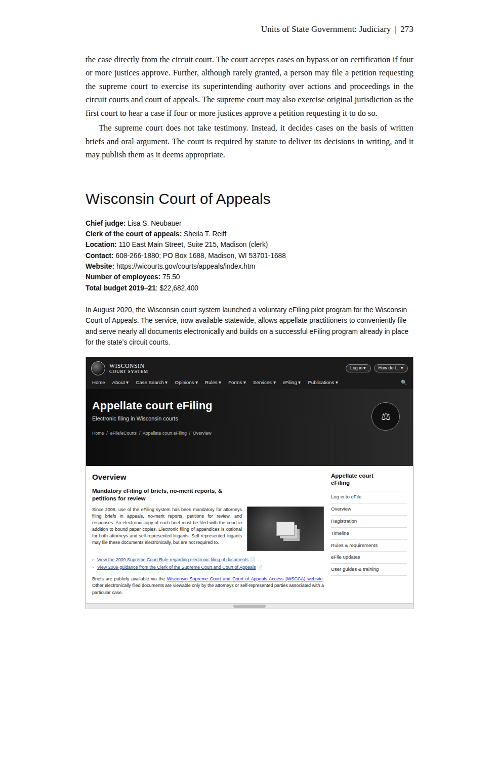Units of State Government: Judiciary|273
the case directly from the circuit court. The court accepts cases on bypass or on certification if four or more justices approve. Further, although rarely granted, a person may file a petition requesting the supreme court to exercise its superintending authority over actions and proceedings in the circuit courts and court of appeals. The supreme court may also exercise original jurisdiction as the first court to hear a case if four or more justices approve a petition requesting it to do so.
The supreme court does not take testimony. Instead, it decides cases on the basis of written briefs and oral argument. The court is required by statute to deliver its decisions in writing, and it may publish them as it deems appropriate.
Wisconsin Court of Appeals
Chief judge: Lisa S. Neubauer
Clerk of the court of appeals: Sheila T. Reiff
Location: 110 East Main Street, Suite 215, Madison (clerk)
Contact: 608-266-1880; PO Box 1688, Madison, WI 53701-1688
Website: https://wicourts.gov/courts/appeals/index.htm
Number of employees: 75.50
Total budget 2019–21: $22,682,400
In August 2020, the Wisconsin court system launched a voluntary eFiling pilot program for the Wisconsin Court of Appeals. The service, now available statewide, allows appellate practitioners to conveniently file and serve nearly all documents electronically and builds on a successful eFiling program already in place for the state’s circuit courts.
WISCONSIN
COURT SYSTEM
Log in ▾
How do I... ▾
Home About ▾ Case Search ▾ Opinions ▾ Rules ▾ Forms ▾ Services ▾ eFiling ▾ Publications ▾ 🔍
⚖
Appellate court eFiling
Electronic filing in Wisconsin courts
Home / eFile/eCourts / Appellate court eFiling / Overview
Overview
Mandatory eFiling of briefs, no-merit reports, &
petitions for review
Since 2009, use of the eFiling system has been mandatory for attorneys filing briefs in appeals, no-merit reports, petitions for review, and responses. An electronic copy of each brief must be filed with the court in addition to bound paper copies. Electronic filing of appendices is optional for both attorneys and self-represented litigants. Self-represented litigants may file these documents electronically, but are not required to.
View the 2009 Supreme Court Rule regarding electronic filing of documents 📄
View 2009 guidance from the Clerk of the Supreme Court and Court of Appeals 📄
Briefs are publicly available via the Wisconsin Supreme Court and Court of Appeals Access (WSCCA) website. Other electronically filed documents are viewable only by the attorneys or self-represented parties associated with a particular case.
Appellate court
eFiling
Log in to eFile
Overview
Registration
Timeline
Rules & requirements
eFile updates
User guides & training